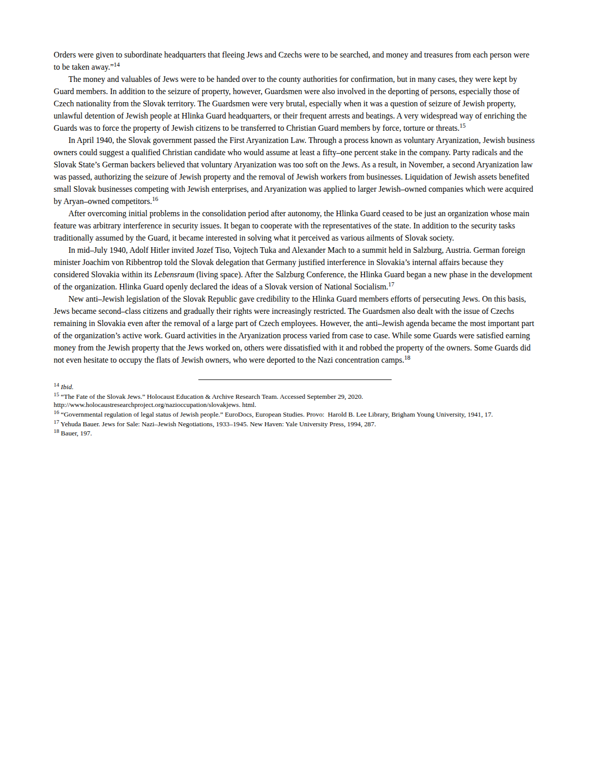Orders were given to subordinate headquarters that fleeing Jews and Czechs were to be searched, and money and treasures from each person were to be taken away.”14
The money and valuables of Jews were to be handed over to the county authorities for confirmation, but in many cases, they were kept by Guard members. In addition to the seizure of property, however, Guardsmen were also involved in the deporting of persons, especially those of Czech nationality from the Slovak territory. The Guardsmen were very brutal, especially when it was a question of seizure of Jewish property, unlawful detention of Jewish people at Hlinka Guard headquarters, or their frequent arrests and beatings. A very widespread way of enriching the Guards was to force the property of Jewish citizens to be transferred to Christian Guard members by force, torture or threats.15
In April 1940, the Slovak government passed the First Aryanization Law. Through a process known as voluntary Aryanization, Jewish business owners could suggest a qualified Christian candidate who would assume at least a fifty–one percent stake in the company. Party radicals and the Slovak State’s German backers believed that voluntary Aryanization was too soft on the Jews. As a result, in November, a second Aryanization law was passed, authorizing the seizure of Jewish property and the removal of Jewish workers from businesses. Liquidation of Jewish assets benefited small Slovak businesses competing with Jewish enterprises, and Aryanization was applied to larger Jewish–owned companies which were acquired by Aryan–owned competitors.16
After overcoming initial problems in the consolidation period after autonomy, the Hlinka Guard ceased to be just an organization whose main feature was arbitrary interference in security issues. It began to cooperate with the representatives of the state. In addition to the security tasks traditionally assumed by the Guard, it became interested in solving what it perceived as various ailments of Slovak society.
In mid–July 1940, Adolf Hitler invited Jozef Tiso, Vojtech Tuka and Alexander Mach to a summit held in Salzburg, Austria. German foreign minister Joachim von Ribbentrop told the Slovak delegation that Germany justified interference in Slovakia’s internal affairs because they considered Slovakia within its Lebensraum (living space). After the Salzburg Conference, the Hlinka Guard began a new phase in the development of the organization. Hlinka Guard openly declared the ideas of a Slovak version of National Socialism.17
New anti–Jewish legislation of the Slovak Republic gave credibility to the Hlinka Guard members efforts of persecuting Jews. On this basis, Jews became second–class citizens and gradually their rights were increasingly restricted. The Guardsmen also dealt with the issue of Czechs remaining in Slovakia even after the removal of a large part of Czech employees. However, the anti–Jewish agenda became the most important part of the organization’s active work. Guard activities in the Aryanization process varied from case to case. While some Guards were satisfied earning money from the Jewish property that the Jews worked on, others were dissatisfied with it and robbed the property of the owners. Some Guards did not even hesitate to occupy the flats of Jewish owners, who were deported to the Nazi concentration camps.18
14 Ibid.
15 “The Fate of the Slovak Jews.” Holocaust Education & Archive Research Team. Accessed September 29, 2020. http://www.holocaustresearchproject.org/nazioccupation/slovakjews. html.
16 “Governmental regulation of legal status of Jewish people.” EuroDocs, European Studies. Provo: Harold B. Lee Library, Brigham Young University, 1941, 17.
17 Yehuda Bauer. Jews for Sale: Nazi–Jewish Negotiations, 1933–1945. New Haven: Yale University Press, 1994, 287.
18 Bauer, 197.